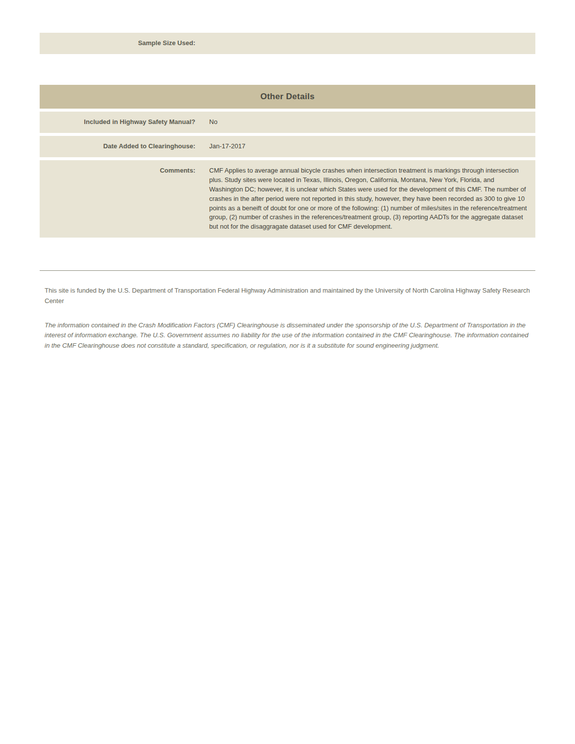| Sample Size Used: | |
| Other Details |
| Included in Highway Safety Manual? | No |
| Date Added to Clearinghouse: | Jan-17-2017 |
| Comments: | CMF Applies to average annual bicycle crashes when intersection treatment is markings through intersection plus. Study sites were located in Texas, Illinois, Oregon, California, Montana, New York, Florida, and Washington DC; however, it is unclear which States were used for the development of this CMF. The number of crashes in the after period were not reported in this study, however, they have been recorded as 300 to give 10 points as a beneift of doubt for one or more of the following: (1) number of miles/sites in the reference/treatment group, (2) number of crashes in the references/treatment group, (3) reporting AADTs for the aggregate dataset but not for the disaggragate dataset used for CMF development. |
This site is funded by the U.S. Department of Transportation Federal Highway Administration and maintained by the University of North Carolina Highway Safety Research Center
The information contained in the Crash Modification Factors (CMF) Clearinghouse is disseminated under the sponsorship of the U.S. Department of Transportation in the interest of information exchange. The U.S. Government assumes no liability for the use of the information contained in the CMF Clearinghouse. The information contained in the CMF Clearinghouse does not constitute a standard, specification, or regulation, nor is it a substitute for sound engineering judgment.